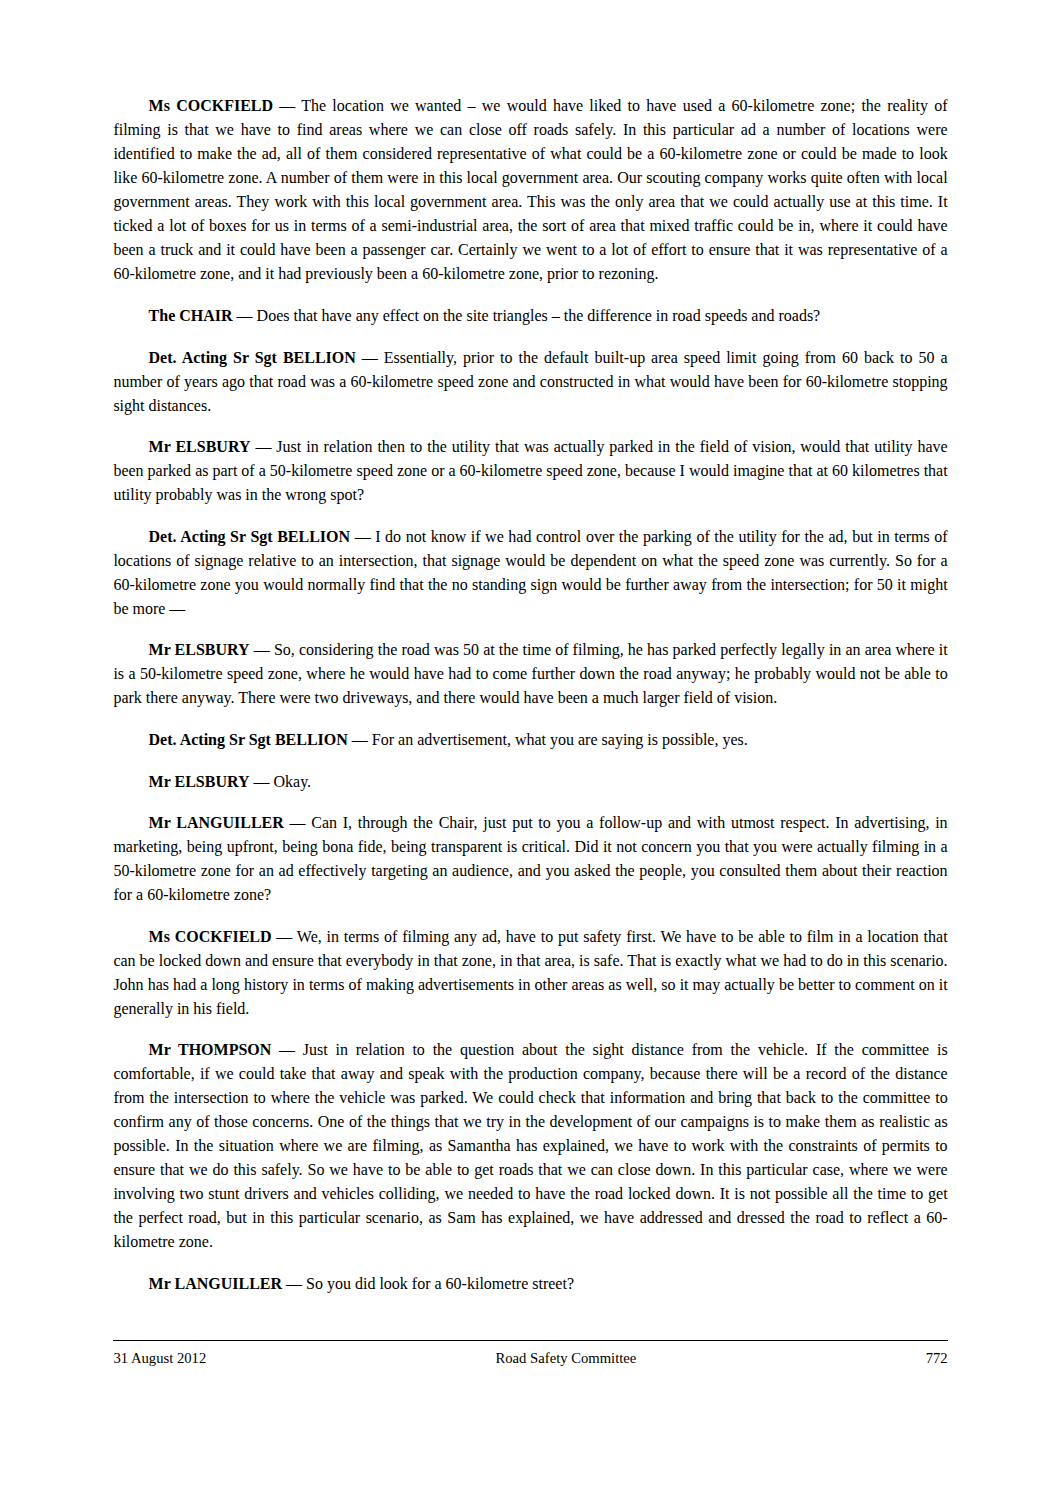Ms COCKFIELD — The location we wanted – we would have liked to have used a 60-kilometre zone; the reality of filming is that we have to find areas where we can close off roads safely. In this particular ad a number of locations were identified to make the ad, all of them considered representative of what could be a 60-kilometre zone or could be made to look like 60-kilometre zone. A number of them were in this local government area. Our scouting company works quite often with local government areas. They work with this local government area. This was the only area that we could actually use at this time. It ticked a lot of boxes for us in terms of a semi-industrial area, the sort of area that mixed traffic could be in, where it could have been a truck and it could have been a passenger car. Certainly we went to a lot of effort to ensure that it was representative of a 60-kilometre zone, and it had previously been a 60-kilometre zone, prior to rezoning.
The CHAIR — Does that have any effect on the site triangles – the difference in road speeds and roads?
Det. Acting Sr Sgt BELLION — Essentially, prior to the default built-up area speed limit going from 60 back to 50 a number of years ago that road was a 60-kilometre speed zone and constructed in what would have been for 60-kilometre stopping sight distances.
Mr ELSBURY — Just in relation then to the utility that was actually parked in the field of vision, would that utility have been parked as part of a 50-kilometre speed zone or a 60-kilometre speed zone, because I would imagine that at 60 kilometres that utility probably was in the wrong spot?
Det. Acting Sr Sgt BELLION — I do not know if we had control over the parking of the utility for the ad, but in terms of locations of signage relative to an intersection, that signage would be dependent on what the speed zone was currently. So for a 60-kilometre zone you would normally find that the no standing sign would be further away from the intersection; for 50 it might be more —
Mr ELSBURY — So, considering the road was 50 at the time of filming, he has parked perfectly legally in an area where it is a 50-kilometre speed zone, where he would have had to come further down the road anyway; he probably would not be able to park there anyway. There were two driveways, and there would have been a much larger field of vision.
Det. Acting Sr Sgt BELLION — For an advertisement, what you are saying is possible, yes.
Mr ELSBURY — Okay.
Mr LANGUILLER — Can I, through the Chair, just put to you a follow-up and with utmost respect. In advertising, in marketing, being upfront, being bona fide, being transparent is critical. Did it not concern you that you were actually filming in a 50-kilometre zone for an ad effectively targeting an audience, and you asked the people, you consulted them about their reaction for a 60-kilometre zone?
Ms COCKFIELD — We, in terms of filming any ad, have to put safety first. We have to be able to film in a location that can be locked down and ensure that everybody in that zone, in that area, is safe. That is exactly what we had to do in this scenario. John has had a long history in terms of making advertisements in other areas as well, so it may actually be better to comment on it generally in his field.
Mr THOMPSON — Just in relation to the question about the sight distance from the vehicle. If the committee is comfortable, if we could take that away and speak with the production company, because there will be a record of the distance from the intersection to where the vehicle was parked. We could check that information and bring that back to the committee to confirm any of those concerns. One of the things that we try in the development of our campaigns is to make them as realistic as possible. In the situation where we are filming, as Samantha has explained, we have to work with the constraints of permits to ensure that we do this safely. So we have to be able to get roads that we can close down. In this particular case, where we were involving two stunt drivers and vehicles colliding, we needed to have the road locked down. It is not possible all the time to get the perfect road, but in this particular scenario, as Sam has explained, we have addressed and dressed the road to reflect a 60-kilometre zone.
Mr LANGUILLER — So you did look for a 60-kilometre street?
31 August 2012 Road Safety Committee 772